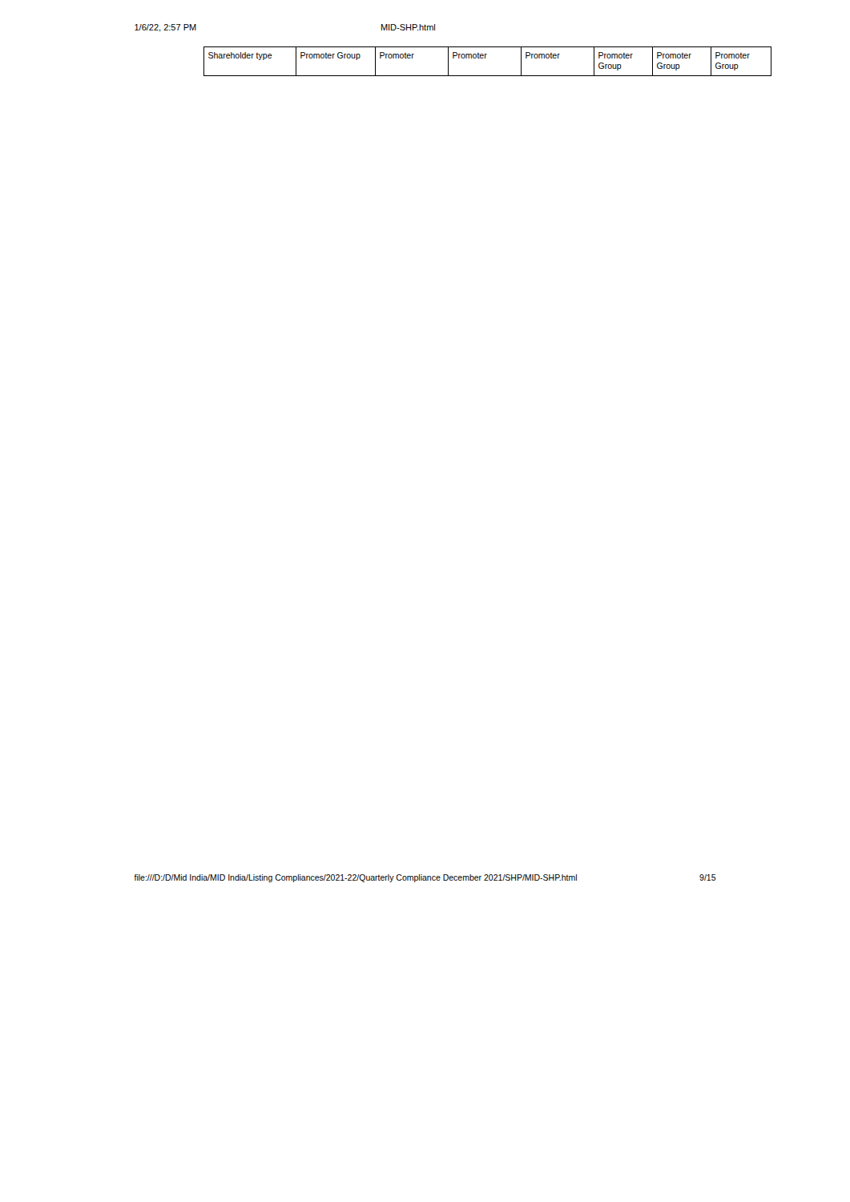1/6/22, 2:57 PM
MID-SHP.html
| Shareholder type | Promoter Group | Promoter | Promoter | Promoter | Promoter Group | Promoter Group | Promoter Group |
file:///D:/D/Mid India/MID India/Listing Compliances/2021-22/Quarterly Compliance December 2021/SHP/MID-SHP.html
9/15